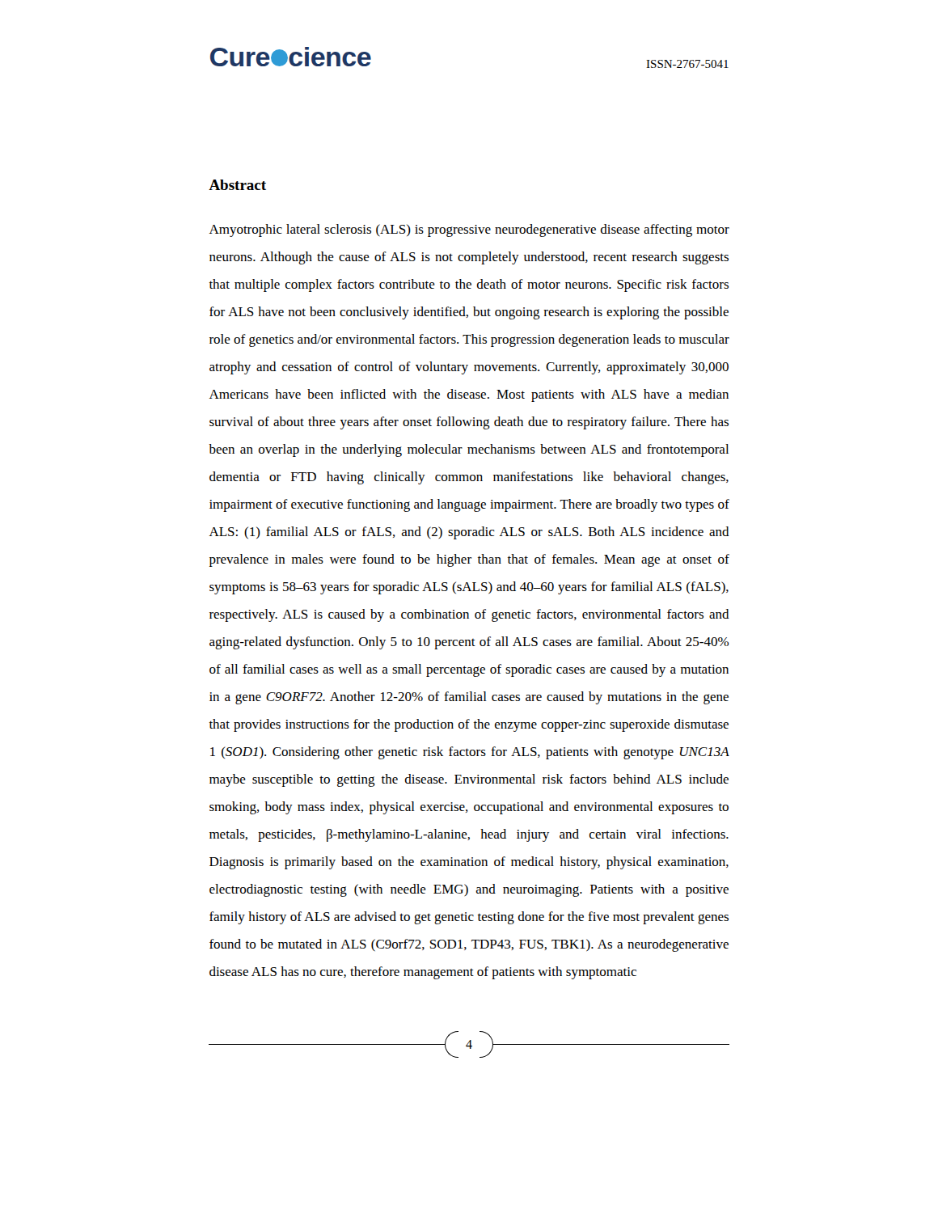Cure cience
ISSN-2767-5041
Abstract
Amyotrophic lateral sclerosis (ALS) is progressive neurodegenerative disease affecting motor neurons. Although the cause of ALS is not completely understood, recent research suggests that multiple complex factors contribute to the death of motor neurons. Specific risk factors for ALS have not been conclusively identified, but ongoing research is exploring the possible role of genetics and/or environmental factors. This progression degeneration leads to muscular atrophy and cessation of control of voluntary movements. Currently, approximately 30,000 Americans have been inflicted with the disease. Most patients with ALS have a median survival of about three years after onset following death due to respiratory failure. There has been an overlap in the underlying molecular mechanisms between ALS and frontotemporal dementia or FTD having clinically common manifestations like behavioral changes, impairment of executive functioning and language impairment. There are broadly two types of ALS: (1) familial ALS or fALS, and (2) sporadic ALS or sALS. Both ALS incidence and prevalence in males were found to be higher than that of females. Mean age at onset of symptoms is 58–63 years for sporadic ALS (sALS) and 40–60 years for familial ALS (fALS), respectively. ALS is caused by a combination of genetic factors, environmental factors and aging-related dysfunction. Only 5 to 10 percent of all ALS cases are familial. About 25-40% of all familial cases as well as a small percentage of sporadic cases are caused by a mutation in a gene C9ORF72. Another 12-20% of familial cases are caused by mutations in the gene that provides instructions for the production of the enzyme copper-zinc superoxide dismutase 1 (SOD1). Considering other genetic risk factors for ALS, patients with genotype UNC13A maybe susceptible to getting the disease. Environmental risk factors behind ALS include smoking, body mass index, physical exercise, occupational and environmental exposures to metals, pesticides, β-methylamino-L-alanine, head injury and certain viral infections. Diagnosis is primarily based on the examination of medical history, physical examination, electrodiagnostic testing (with needle EMG) and neuroimaging. Patients with a positive family history of ALS are advised to get genetic testing done for the five most prevalent genes found to be mutated in ALS (C9orf72, SOD1, TDP43, FUS, TBK1). As a neurodegenerative disease ALS has no cure, therefore management of patients with symptomatic
4